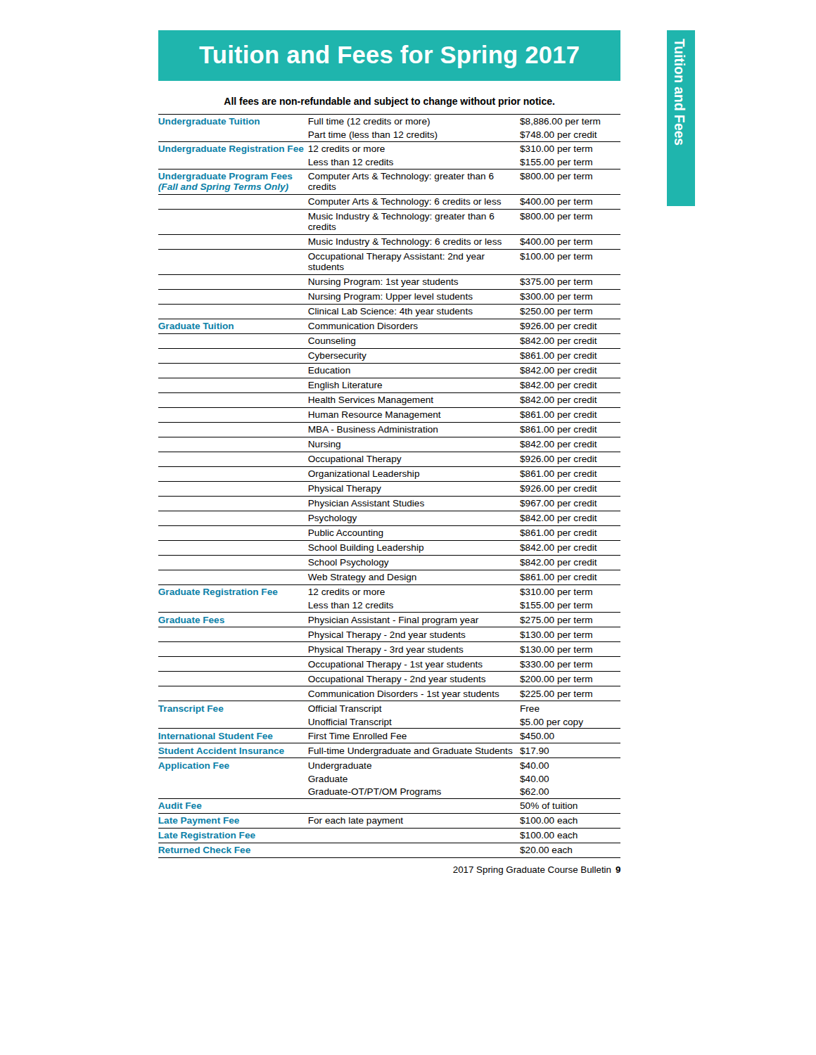Tuition and Fees
Tuition and Fees for Spring 2017
All fees are non-refundable and subject to change without prior notice.
| Undergraduate Tuition | Full time (12 credits or more) | $8,886.00 per term |
| | Part time (less than 12 credits) | $748.00 per credit |
| Undergraduate Registration Fee | 12 credits or more | $310.00 per term |
| | Less than 12 credits | $155.00 per term |
| Undergraduate Program Fees (Fall and Spring Terms Only) | Computer Arts & Technology: greater than 6 credits | $800.00 per term |
| | Computer Arts & Technology: 6 credits or less | $400.00 per term |
| | Music Industry & Technology: greater than 6 credits | $800.00 per term |
| | Music Industry & Technology: 6 credits or less | $400.00 per term |
| | Occupational Therapy Assistant: 2nd year students | $100.00 per term |
| | Nursing Program: 1st year students | $375.00 per term |
| | Nursing Program: Upper level students | $300.00 per term |
| | Clinical Lab Science: 4th year students | $250.00 per term |
| Graduate Tuition | Communication Disorders | $926.00 per credit |
| | Counseling | $842.00 per credit |
| | Cybersecurity | $861.00 per credit |
| | Education | $842.00 per credit |
| | English Literature | $842.00 per credit |
| | Health Services Management | $842.00 per credit |
| | Human Resource Management | $861.00 per credit |
| | MBA - Business Administration | $861.00 per credit |
| | Nursing | $842.00 per credit |
| | Occupational Therapy | $926.00 per credit |
| | Organizational Leadership | $861.00 per credit |
| | Physical Therapy | $926.00 per credit |
| | Physician Assistant Studies | $967.00 per credit |
| | Psychology | $842.00 per credit |
| | Public Accounting | $861.00 per credit |
| | School Building Leadership | $842.00 per credit |
| | School Psychology | $842.00 per credit |
| | Web Strategy and Design | $861.00 per credit |
| Graduate Registration Fee | 12 credits or more | $310.00 per term |
| | Less than 12 credits | $155.00 per term |
| Graduate Fees | Physician Assistant - Final program year | $275.00 per term |
| | Physical Therapy - 2nd year students | $130.00 per term |
| | Physical Therapy - 3rd year students | $130.00 per term |
| | Occupational Therapy - 1st year students | $330.00 per term |
| | Occupational Therapy - 2nd year students | $200.00 per term |
| | Communication Disorders - 1st year students | $225.00 per term |
| Transcript Fee | Official Transcript | Free |
| | Unofficial Transcript | $5.00 per copy |
| International Student Fee | First Time Enrolled Fee | $450.00 |
| Student Accident Insurance | Full-time Undergraduate and Graduate Students | $17.90 |
| Application Fee | Undergraduate | $40.00 |
| | Graduate | $40.00 |
| | Graduate-OT/PT/OM Programs | $62.00 |
| Audit Fee | | 50% of tuition |
| Late Payment Fee | For each late payment | $100.00 each |
| Late Registration Fee | | $100.00 each |
| Returned Check Fee | | $20.00 each |
2017 Spring Graduate Course Bulletin9